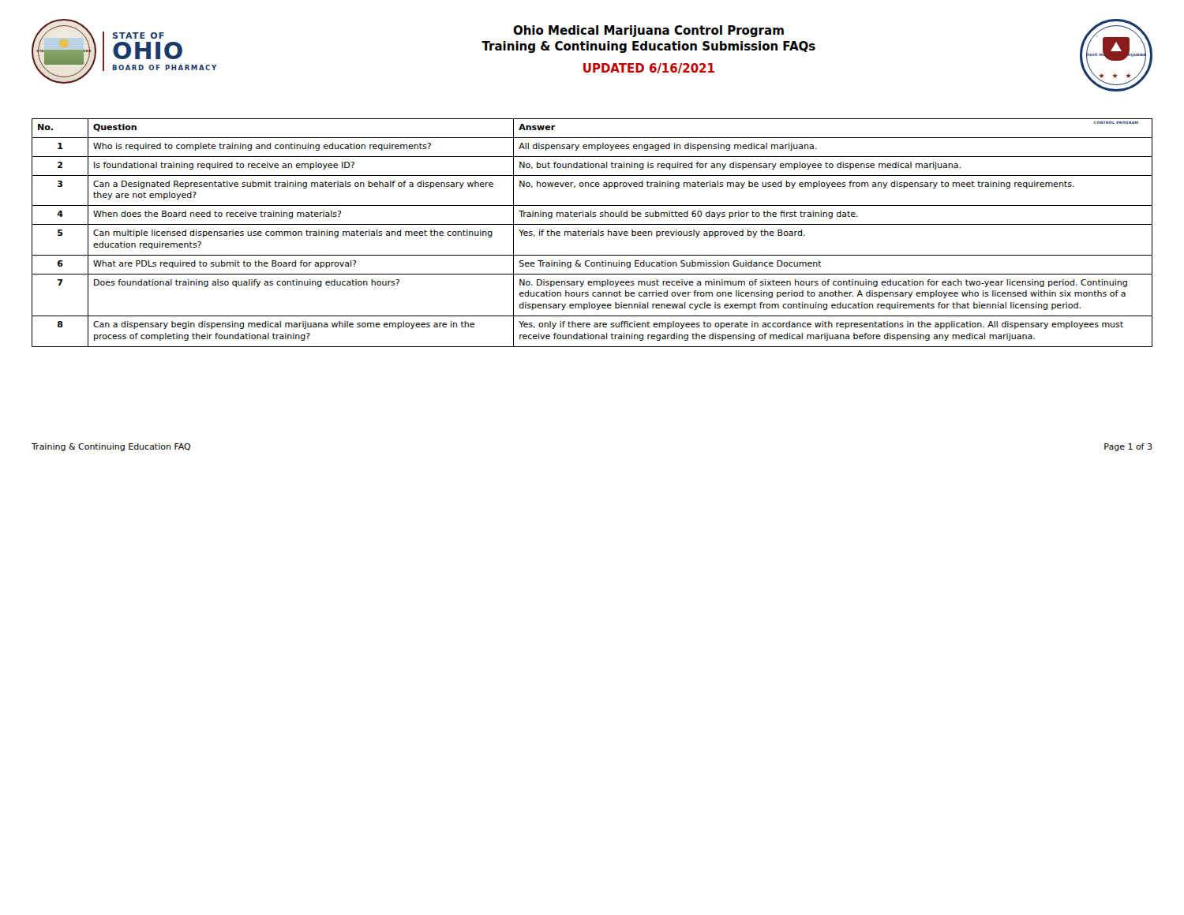STATE OF OHIO • BOARD OF PHARMACY
STATE OF
OHIO
BOARD OF PHARMACY
Ohio Medical Marijuana Control Program
Training & Continuing Education Submission FAQs
UPDATED 6/16/2021
OHIO MEDICAL MARIJUANA CONTROL PROGRAM
★ ★ ★
| No. | Question | Answer |
| --- | --- | --- |
| 1 | Who is required to complete training and continuing education requirements? | All dispensary employees engaged in dispensing medical marijuana. |
| 2 | Is foundational training required to receive an employee ID? | No, but foundational training is required for any dispensary employee to dispense medical marijuana. |
| 3 | Can a Designated Representative submit training materials on behalf of a dispensary where they are not employed? | No, however, once approved training materials may be used by employees from any dispensary to meet training requirements. |
| 4 | When does the Board need to receive training materials? | Training materials should be submitted 60 days prior to the first training date. |
| 5 | Can multiple licensed dispensaries use common training materials and meet the continuing education requirements? | Yes, if the materials have been previously approved by the Board. |
| 6 | What are PDLs required to submit to the Board for approval? | See Training & Continuing Education Submission Guidance Document |
| 7 | Does foundational training also qualify as continuing education hours? | No. Dispensary employees must receive a minimum of sixteen hours of continuing education for each two-year licensing period. Continuing education hours cannot be carried over from one licensing period to another. A dispensary employee who is licensed within six months of a dispensary employee biennial renewal cycle is exempt from continuing education requirements for that biennial licensing period. |
| 8 | Can a dispensary begin dispensing medical marijuana while some employees are in the process of completing their foundational training? | Yes, only if there are sufficient employees to operate in accordance with representations in the application. All dispensary employees must receive foundational training regarding the dispensing of medical marijuana before dispensing any medical marijuana. |
Training & Continuing Education FAQ
Page 1 of 3